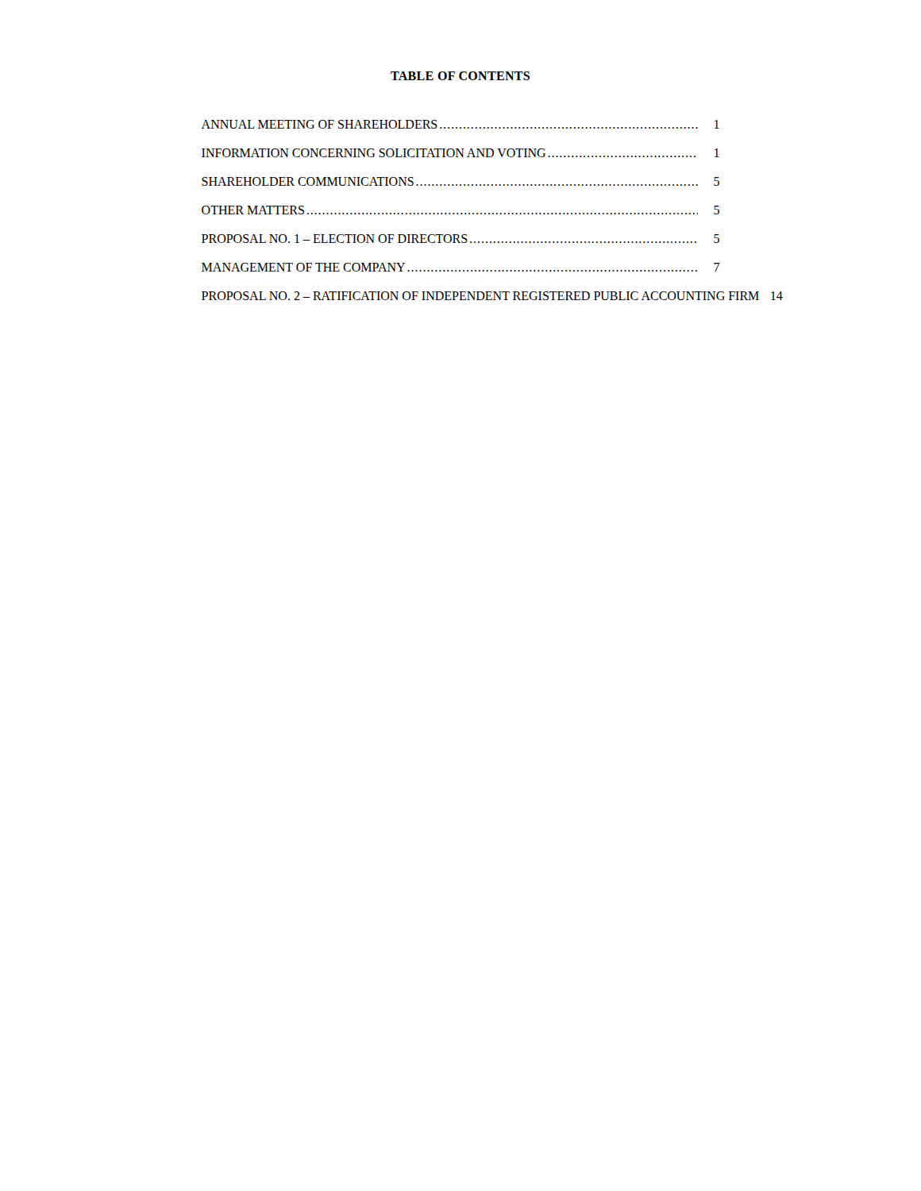TABLE OF CONTENTS
ANNUAL MEETING OF SHAREHOLDERS ................................................................................................................................. 1
INFORMATION CONCERNING SOLICITATION AND VOTING ..................................................................... 1
SHAREHOLDER COMMUNICATIONS ................................................................................................. 5
OTHER MATTERS ................................................................................................................................. 5
PROPOSAL NO. 1 – ELECTION OF DIRECTORS ................................................................................................. 5
MANAGEMENT OF THE COMPANY ................................................................................................. 7
PROPOSAL NO. 2 – RATIFICATION OF INDEPENDENT REGISTERED PUBLIC ACCOUNTING FIRM ..................... 14